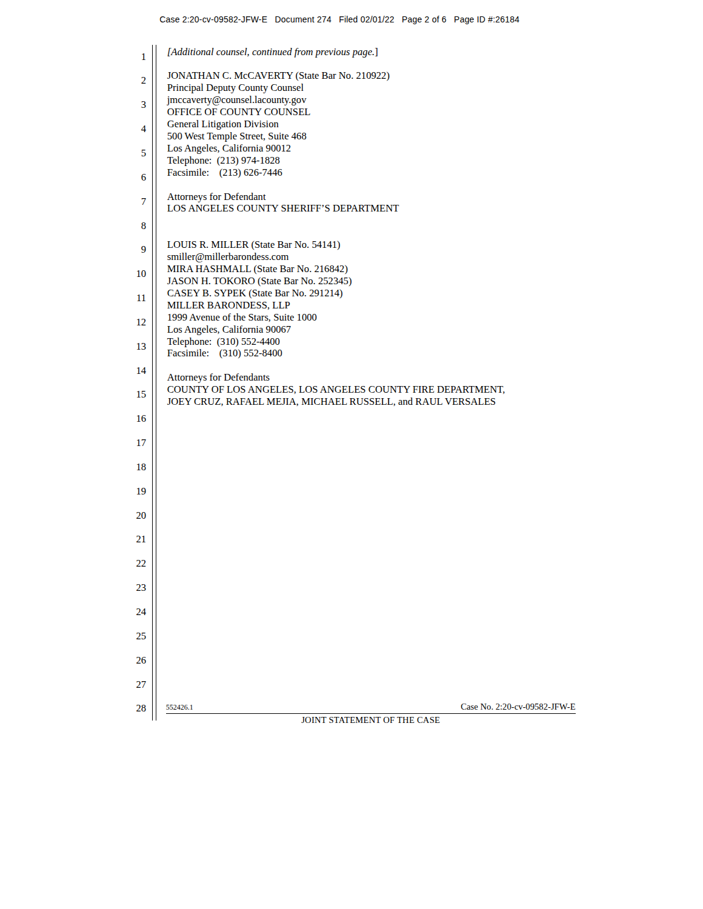Case 2:20-cv-09582-JFW-E Document 274 Filed 02/01/22 Page 2 of 6 Page ID #:26184
1
2
3
4
5
6
7
8
9
10
11
12
13
14
15
16
17
18
19
20
21
22
23
24
25
26
27
28
[Additional counsel, continued from previous page.]
JONATHAN C. McCAVERTY (State Bar No. 210922)
Principal Deputy County Counsel
jmccaverty@counsel.lacounty.gov
OFFICE OF COUNTY COUNSEL
General Litigation Division
500 West Temple Street, Suite 468
Los Angeles, California 90012
Telephone: (213) 974-1828
Facsimile: (213) 626-7446
Attorneys for Defendant
LOS ANGELES COUNTY SHERIFF’S DEPARTMENT
LOUIS R. MILLER (State Bar No. 54141)
smiller@millerbarondess.com
MIRA HASHMALL (State Bar No. 216842)
JASON H. TOKORO (State Bar No. 252345)
CASEY B. SYPEK (State Bar No. 291214)
MILLER BARONDESS, LLP
1999 Avenue of the Stars, Suite 1000
Los Angeles, California 90067
Telephone: (310) 552-4400
Facsimile: (310) 552-8400
Attorneys for Defendants
COUNTY OF LOS ANGELES, LOS ANGELES COUNTY FIRE DEPARTMENT,
JOEY CRUZ, RAFAEL MEJIA, MICHAEL RUSSELL, and RAUL VERSALES
552426.1
Case No. 2:20-cv-09582-JFW-E
JOINT STATEMENT OF THE CASE